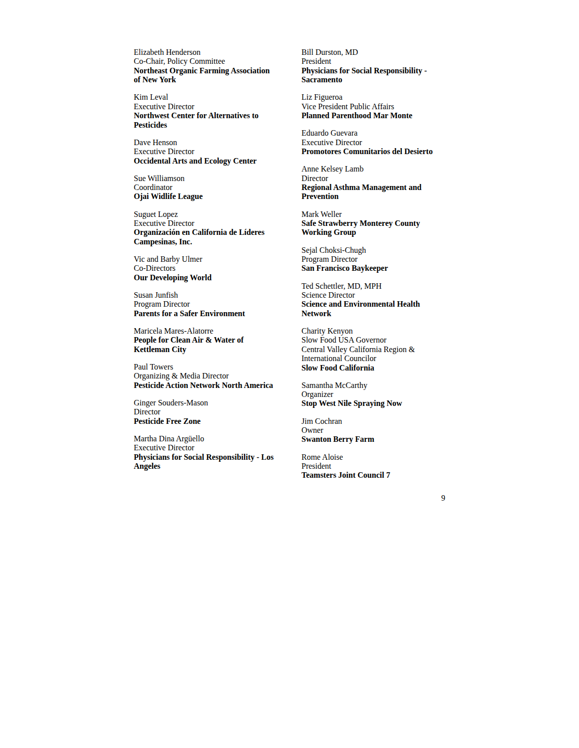Elizabeth Henderson
Co-Chair, Policy Committee
Northeast Organic Farming Association of New York
Kim Leval
Executive Director
Northwest Center for Alternatives to Pesticides
Dave Henson
Executive Director
Occidental Arts and Ecology Center
Sue Williamson
Coordinator
Ojai Widlife League
Suguet Lopez
Executive Director
Organización en California de Líderes Campesinas, Inc.
Vic and Barby Ulmer
Co-Directors
Our Developing World
Susan Junfish
Program Director
Parents for a Safer Environment
Maricela Mares-Alatorre
People for Clean Air & Water of Kettleman City
Paul Towers
Organizing & Media Director
Pesticide Action Network North America
Ginger Souders-Mason
Director
Pesticide Free Zone
Martha Dina Argüello
Executive Director
Physicians for Social Responsibility - Los Angeles
Bill Durston, MD
President
Physicians for Social Responsibility - Sacramento
Liz Figueroa
Vice President Public Affairs
Planned Parenthood Mar Monte
Eduardo Guevara
Executive Director
Promotores Comunitarios del Desierto
Anne Kelsey Lamb
Director
Regional Asthma Management and Prevention
Mark Weller
Safe Strawberry Monterey County Working Group
Sejal Choksi-Chugh
Program Director
San Francisco Baykeeper
Ted Schettler, MD, MPH
Science Director
Science and Environmental Health Network
Charity Kenyon
Slow Food USA Governor
Central Valley California Region & International Councilor
Slow Food California
Samantha McCarthy
Organizer
Stop West Nile Spraying Now
Jim Cochran
Owner
Swanton Berry Farm
Rome Aloise
President
Teamsters Joint Council 7
9